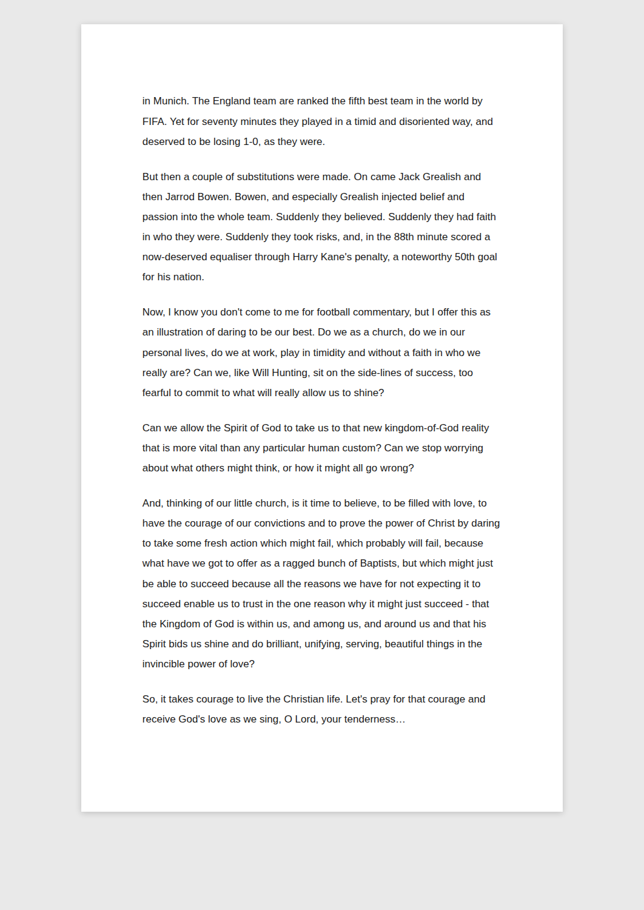in Munich. The England team are ranked the fifth best team in the world by FIFA. Yet for seventy minutes they played in a timid and disoriented way, and deserved to be losing 1-0, as they were.
But then a couple of substitutions were made. On came Jack Grealish and then Jarrod Bowen. Bowen, and especially Grealish injected belief and passion into the whole team. Suddenly they believed. Suddenly they had faith in who they were. Suddenly they took risks, and, in the 88th minute scored a now-deserved equaliser through Harry Kane's penalty, a noteworthy 50th goal for his nation.
Now, I know you don't come to me for football commentary, but I offer this as an illustration of daring to be our best. Do we as a church, do we in our personal lives, do we at work, play in timidity and without a faith in who we really are? Can we, like Will Hunting, sit on the side-lines of success, too fearful to commit to what will really allow us to shine?
Can we allow the Spirit of God to take us to that new kingdom-of-God reality that is more vital than any particular human custom? Can we stop worrying about what others might think, or how it might all go wrong?
And, thinking of our little church, is it time to believe, to be filled with love, to have the courage of our convictions and to prove the power of Christ by daring to take some fresh action which might fail, which probably will fail, because what have we got to offer as a ragged bunch of Baptists, but which might just be able to succeed because all the reasons we have for not expecting it to succeed enable us to trust in the one reason why it might just succeed - that the Kingdom of God is within us, and among us, and around us and that his Spirit bids us shine and do brilliant, unifying, serving, beautiful things in the invincible power of love?
So, it takes courage to live the Christian life. Let's pray for that courage and receive God's love as we sing, O Lord, your tenderness…